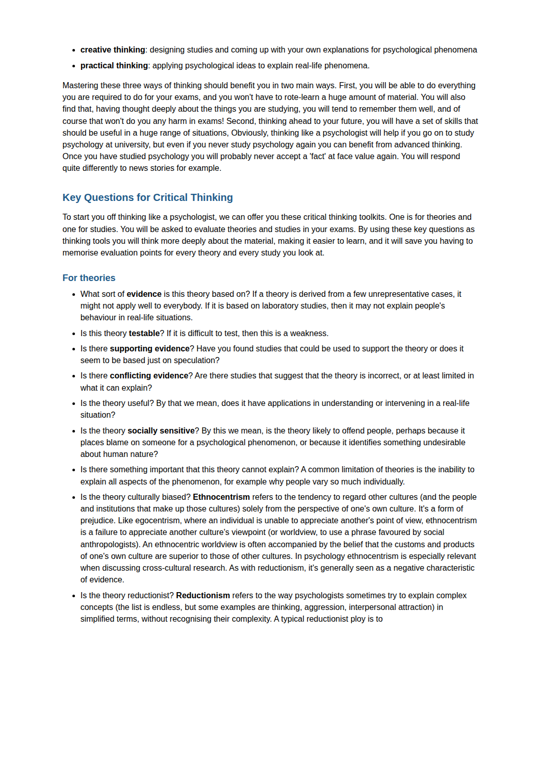creative thinking: designing studies and coming up with your own explanations for psychological phenomena
practical thinking: applying psychological ideas to explain real-life phenomena.
Mastering these three ways of thinking should benefit you in two main ways. First, you will be able to do everything you are required to do for your exams, and you won't have to rote-learn a huge amount of material. You will also find that, having thought deeply about the things you are studying, you will tend to remember them well, and of course that won't do you any harm in exams! Second, thinking ahead to your future, you will have a set of skills that should be useful in a huge range of situations, Obviously, thinking like a psychologist will help if you go on to study psychology at university, but even if you never study psychology again you can benefit from advanced thinking. Once you have studied psychology you will probably never accept a 'fact' at face value again. You will respond quite differently to news stories for example.
Key Questions for Critical Thinking
To start you off thinking like a psychologist, we can offer you these critical thinking toolkits. One is for theories and one for studies. You will be asked to evaluate theories and studies in your exams. By using these key questions as thinking tools you will think more deeply about the material, making it easier to learn, and it will save you having to memorise evaluation points for every theory and every study you look at.
For theories
What sort of evidence is this theory based on? If a theory is derived from a few unrepresentative cases, it might not apply well to everybody. If it is based on laboratory studies, then it may not explain people's behaviour in real-life situations.
Is this theory testable? If it is difficult to test, then this is a weakness.
Is there supporting evidence? Have you found studies that could be used to support the theory or does it seem to be based just on speculation?
Is there conflicting evidence? Are there studies that suggest that the theory is incorrect, or at least limited in what it can explain?
Is the theory useful? By that we mean, does it have applications in understanding or intervening in a real-life situation?
Is the theory socially sensitive? By this we mean, is the theory likely to offend people, perhaps because it places blame on someone for a psychological phenomenon, or because it identifies something undesirable about human nature?
Is there something important that this theory cannot explain? A common limitation of theories is the inability to explain all aspects of the phenomenon, for example why people vary so much individually.
Is the theory culturally biased? Ethnocentrism refers to the tendency to regard other cultures (and the people and institutions that make up those cultures) solely from the perspective of one's own culture. It's a form of prejudice. Like egocentrism, where an individual is unable to appreciate another's point of view, ethnocentrism is a failure to appreciate another culture's viewpoint (or worldview, to use a phrase favoured by social anthropologists). An ethnocentric worldview is often accompanied by the belief that the customs and products of one's own culture are superior to those of other cultures. In psychology ethnocentrism is especially relevant when discussing cross-cultural research. As with reductionism, it's generally seen as a negative characteristic of evidence.
Is the theory reductionist? Reductionism refers to the way psychologists sometimes try to explain complex concepts (the list is endless, but some examples are thinking, aggression, interpersonal attraction) in simplified terms, without recognising their complexity. A typical reductionist ploy is to